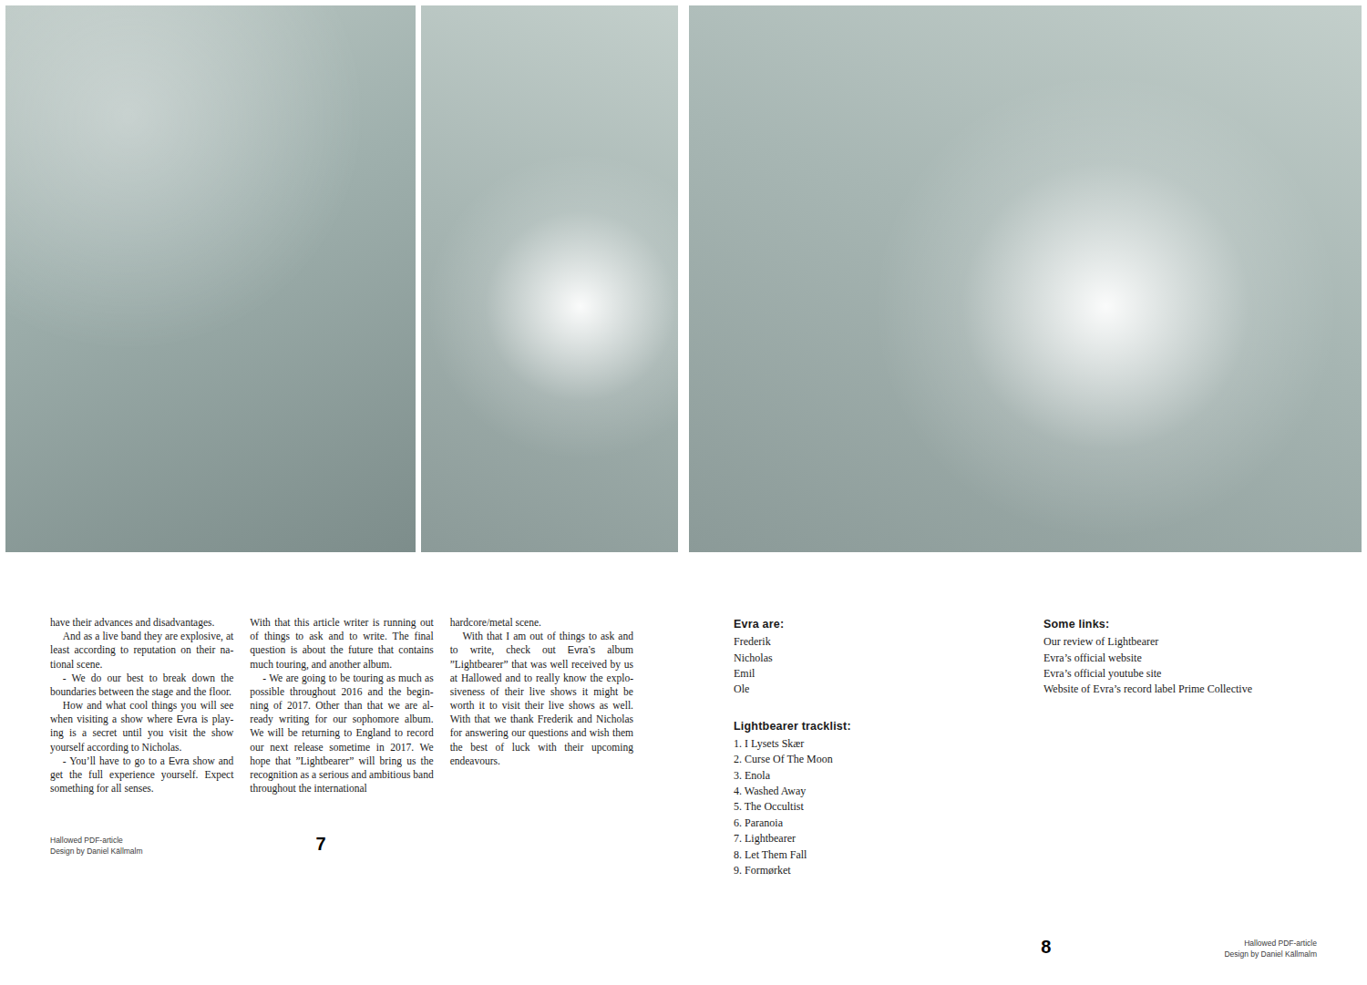have their advances and disadvantages.
And as a live band they are explosive, at least according to reputation on their national scene.
- We do our best to break down the boundaries between the stage and the floor.
How and what cool things you will see when visiting a show where Evra is playing is a secret until you visit the show yourself according to Nicholas.
- You’ll have to go to a Evra show and get the full experience yourself. Expect something for all senses.
With that this article writer is running out of things to ask and to write. The final question is about the future that contains much touring, and another album.
- We are going to be touring as much as possible throughout 2016 and the beginning of 2017. Other than that we are already writing for our sophomore album. We will be returning to England to record our next release sometime in 2017. We hope that ”Lightbearer” will bring us the recognition as a serious and ambitious band throughout the international
hardcore/metal scene.
With that I am out of things to ask and to write, check out Evra’s album ”Lightbearer” that was well received by us at Hallowed and to really know the explosiveness of their live shows it might be worth it to visit their live shows as well. With that we thank Frederik and Nicholas for answering our questions and wish them the best of luck with their upcoming endeavours.
Hallowed PDF-article
Design by Daniel Källmalm
7
Evra are:
Frederik
Nicholas
Emil
Ole
Lightbearer tracklist:
1. I Lysets Skær
2. Curse Of The Moon
3. Enola
4. Washed Away
5. The Occultist
6. Paranoia
7. Lightbearer
8. Let Them Fall
9. Formørket
Some links:
Our review of Lightbearer
Evra’s official website
Evra’s official youtube site
Website of Evra’s record label Prime Collective
8
Hallowed PDF-article
Design by Daniel Källmalm